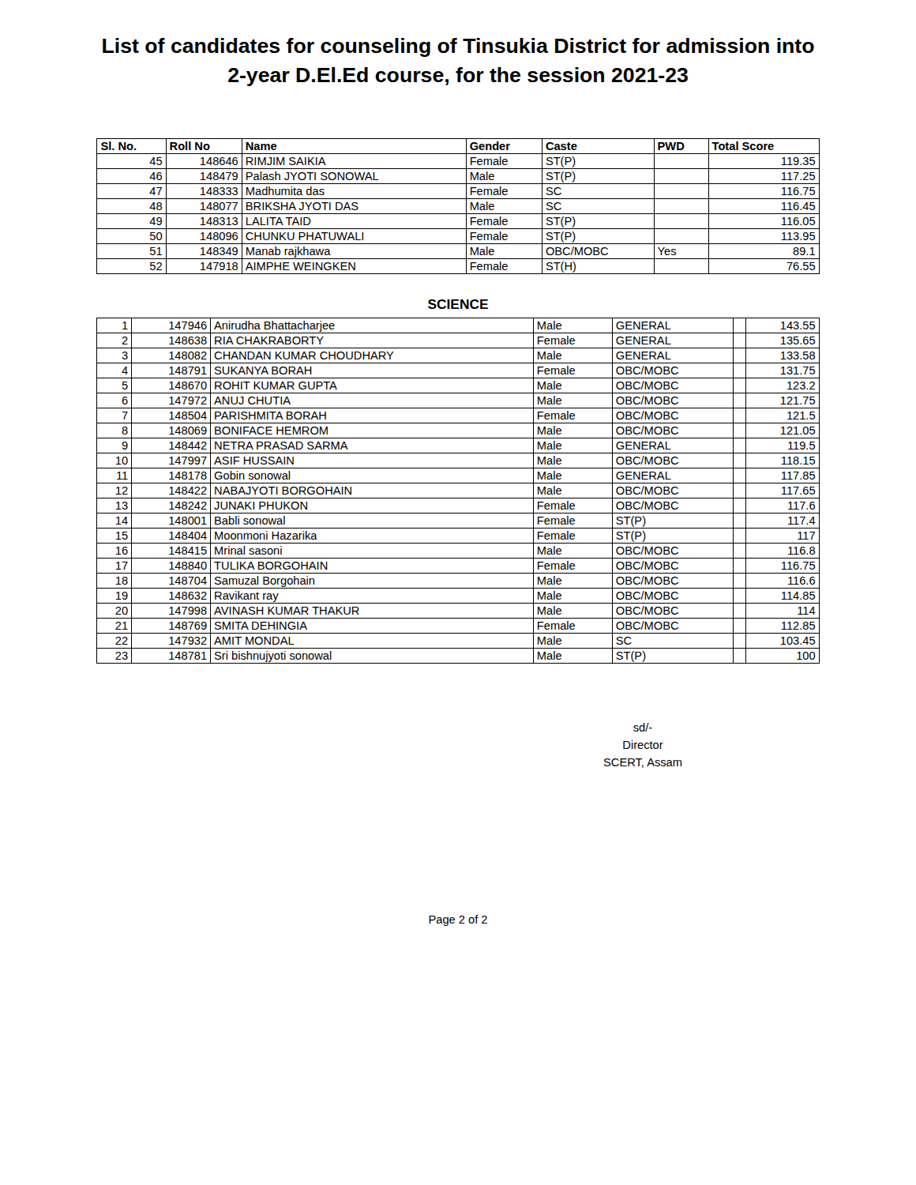List of candidates for counseling of Tinsukia District for admission into
2-year D.El.Ed course, for the session 2021-23
| Sl. No. | Roll No | Name | Gender | Caste | PWD | Total Score |
| --- | --- | --- | --- | --- | --- | --- |
| 45 | 148646 | RIMJIM SAIKIA | Female | ST(P) | | 119.35 |
| 46 | 148479 | Palash JYOTI SONOWAL | Male | ST(P) | | 117.25 |
| 47 | 148333 | Madhumita das | Female | SC | | 116.75 |
| 48 | 148077 | BRIKSHA JYOTI DAS | Male | SC | | 116.45 |
| 49 | 148313 | LALITA TAID | Female | ST(P) | | 116.05 |
| 50 | 148096 | CHUNKU PHATUWALI | Female | ST(P) | | 113.95 |
| 51 | 148349 | Manab rajkhawa | Male | OBC/MOBC | Yes | 89.1 |
| 52 | 147918 | AIMPHE WEINGKEN | Female | ST(H) | | 76.55 |
SCIENCE
| 1 | 147946 | Anirudha Bhattacharjee | Male | GENERAL | | 143.55 |
| 2 | 148638 | RIA CHAKRABORTY | Female | GENERAL | | 135.65 |
| 3 | 148082 | CHANDAN KUMAR CHOUDHARY | Male | GENERAL | | 133.58 |
| 4 | 148791 | SUKANYA BORAH | Female | OBC/MOBC | | 131.75 |
| 5 | 148670 | ROHIT KUMAR GUPTA | Male | OBC/MOBC | | 123.2 |
| 6 | 147972 | ANUJ CHUTIA | Male | OBC/MOBC | | 121.75 |
| 7 | 148504 | PARISHMITA BORAH | Female | OBC/MOBC | | 121.5 |
| 8 | 148069 | BONIFACE HEMROM | Male | OBC/MOBC | | 121.05 |
| 9 | 148442 | NETRA PRASAD SARMA | Male | GENERAL | | 119.5 |
| 10 | 147997 | ASIF HUSSAIN | Male | OBC/MOBC | | 118.15 |
| 11 | 148178 | Gobin sonowal | Male | GENERAL | | 117.85 |
| 12 | 148422 | NABAJYOTI BORGOHAIN | Male | OBC/MOBC | | 117.65 |
| 13 | 148242 | JUNAKI PHUKON | Female | OBC/MOBC | | 117.6 |
| 14 | 148001 | Babli sonowal | Female | ST(P) | | 117.4 |
| 15 | 148404 | Moonmoni Hazarika | Female | ST(P) | | 117 |
| 16 | 148415 | Mrinal sasoni | Male | OBC/MOBC | | 116.8 |
| 17 | 148840 | TULIKA BORGOHAIN | Female | OBC/MOBC | | 116.75 |
| 18 | 148704 | Samuzal Borgohain | Male | OBC/MOBC | | 116.6 |
| 19 | 148632 | Ravikant ray | Male | OBC/MOBC | | 114.85 |
| 20 | 147998 | AVINASH KUMAR THAKUR | Male | OBC/MOBC | | 114 |
| 21 | 148769 | SMITA DEHINGIA | Female | OBC/MOBC | | 112.85 |
| 22 | 147932 | AMIT MONDAL | Male | SC | | 103.45 |
| 23 | 148781 | Sri bishnujyoti sonowal | Male | ST(P) | | 100 |
sd/-
Director
SCERT, Assam
Page 2 of 2